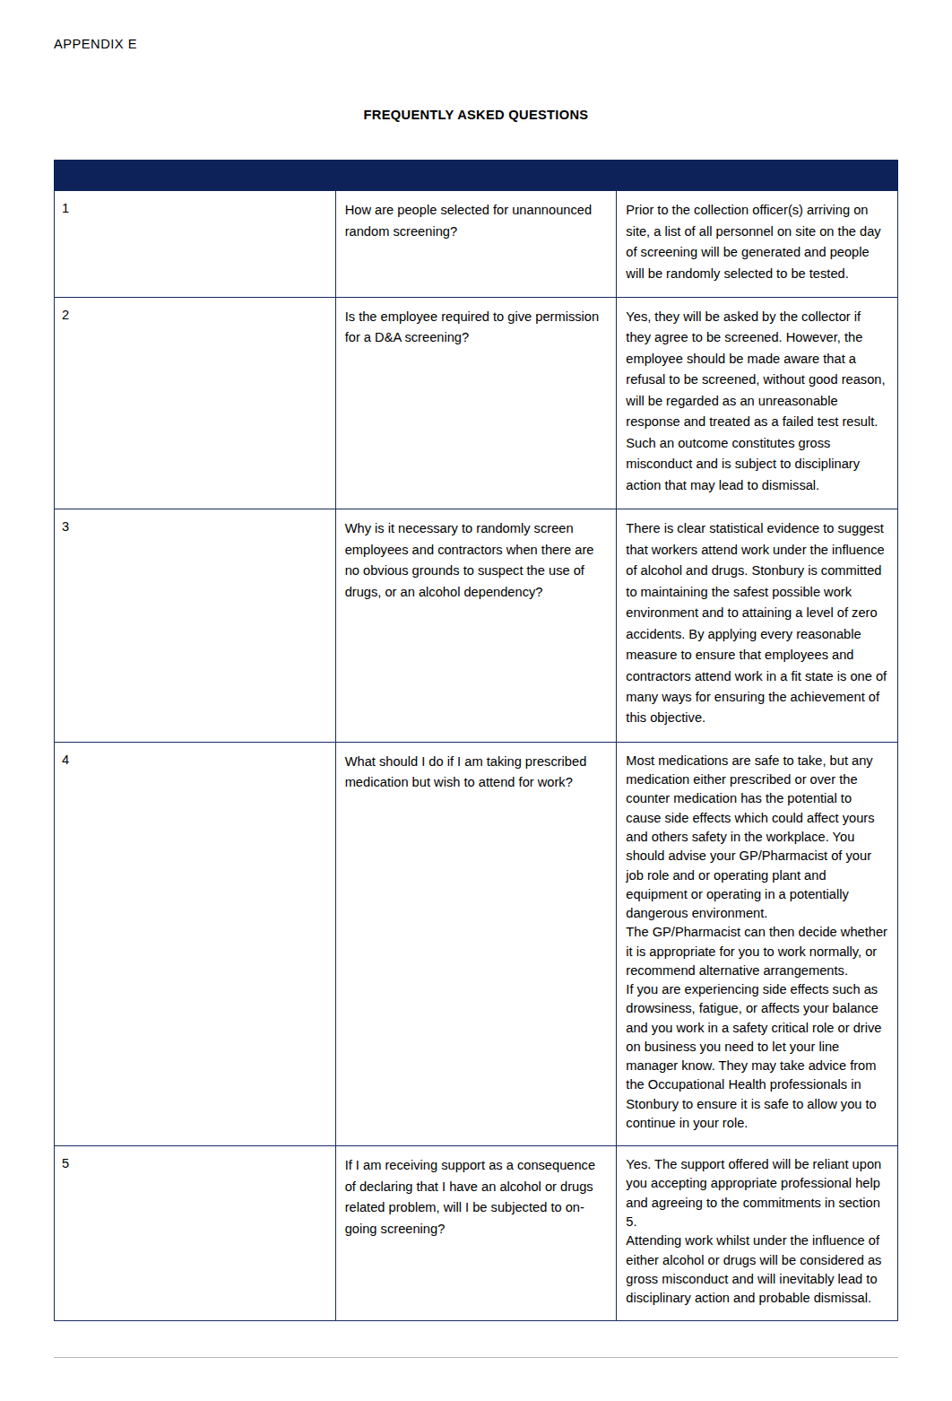APPENDIX E
FREQUENTLY ASKED QUESTIONS
| 1 | How are people selected for unannounced random screening? | Prior to the collection officer(s) arriving on site, a list of all personnel on site on the day of screening will be generated and people will be randomly selected to be tested. |
| 2 | Is the employee required to give permission for a D&A screening? | Yes, they will be asked by the collector if they agree to be screened. However, the employee should be made aware that a refusal to be screened, without good reason, will be regarded as an unreasonable response and treated as a failed test result. Such an outcome constitutes gross misconduct and is subject to disciplinary action that may lead to dismissal. |
| 3 | Why is it necessary to randomly screen employees and contractors when there are no obvious grounds to suspect the use of drugs, or an alcohol dependency? | There is clear statistical evidence to suggest that workers attend work under the influence of alcohol and drugs. Stonbury is committed to maintaining the safest possible work environment and to attaining a level of zero accidents. By applying every reasonable measure to ensure that employees and contractors attend work in a fit state is one of many ways for ensuring the achievement of this objective. |
| 4 | What should I do if I am taking prescribed medication but wish to attend for work? | Most medications are safe to take, but any medication either prescribed or over the counter medication has the potential to cause side effects which could affect yours and others safety in the workplace. You should advise your GP/Pharmacist of your job role and or operating plant and equipment or operating in a potentially dangerous environment. The GP/Pharmacist can then decide whether it is appropriate for you to work normally, or recommend alternative arrangements. If you are experiencing side effects such as drowsiness, fatigue, or affects your balance and you work in a safety critical role or drive on business you need to let your line manager know. They may take advice from the Occupational Health professionals in Stonbury to ensure it is safe to allow you to continue in your role. |
| 5 | If I am receiving support as a consequence of declaring that I have an alcohol or drugs related problem, will I be subjected to on-going screening? | Yes. The support offered will be reliant upon you accepting appropriate professional help and agreeing to the commitments in section 5. Attending work whilst under the influence of either alcohol or drugs will be considered as gross misconduct and will inevitably lead to disciplinary action and probable dismissal. |